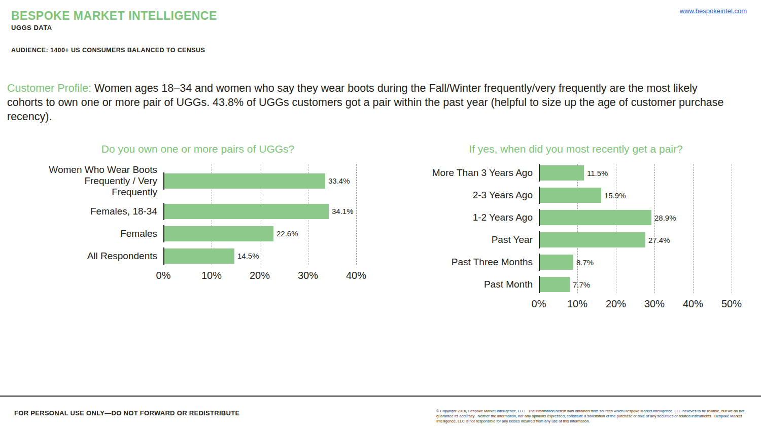BESPOKE MARKET INTELLIGENCE UGGS DATA
www.bespokeintel.com
AUDIENCE: 1400+ US CONSUMERS BALANCED TO CENSUS
Customer Profile: Women ages 18–34 and women who say they wear boots during the Fall/Winter frequently/very frequently are the most likely cohorts to own one or more pair of UGGs. 43.8% of UGGs customers got a pair within the past year (helpful to size up the age of customer purchase recency).
Do you own one or more pairs of UGGs?
Women Who Wear Boots
Frequently / Very
Frequently
33.4%
Females, 18-34
34.1%
Females
22.6%
All Respondents
14.5%
0% 10% 20% 30% 40%
If yes, when did you most recently get a pair?
More Than 3 Years Ago
11.5%
2-3 Years Ago
15.9%
1-2 Years Ago
28.9%
Past Year
27.4%
Past Three Months
8.7%
Past Month
7.7%
0% 10% 20% 30% 40% 50%
FOR PERSONAL USE ONLY—DO NOT FORWARD OR REDISTRIBUTE
© Copyright 2016, Bespoke Market Intelligence, LLC. The information herein was obtained from sources which Bespoke Market Intelligence, LLC believes to be reliable, but we do not guarantee its accuracy. Neither the information, nor any opinions expressed, constitute a solicitation of the purchase or sale of any securities or related instruments. Bespoke Market Intelligence, LLC is not responsible for any losses incurred from any use of this information.